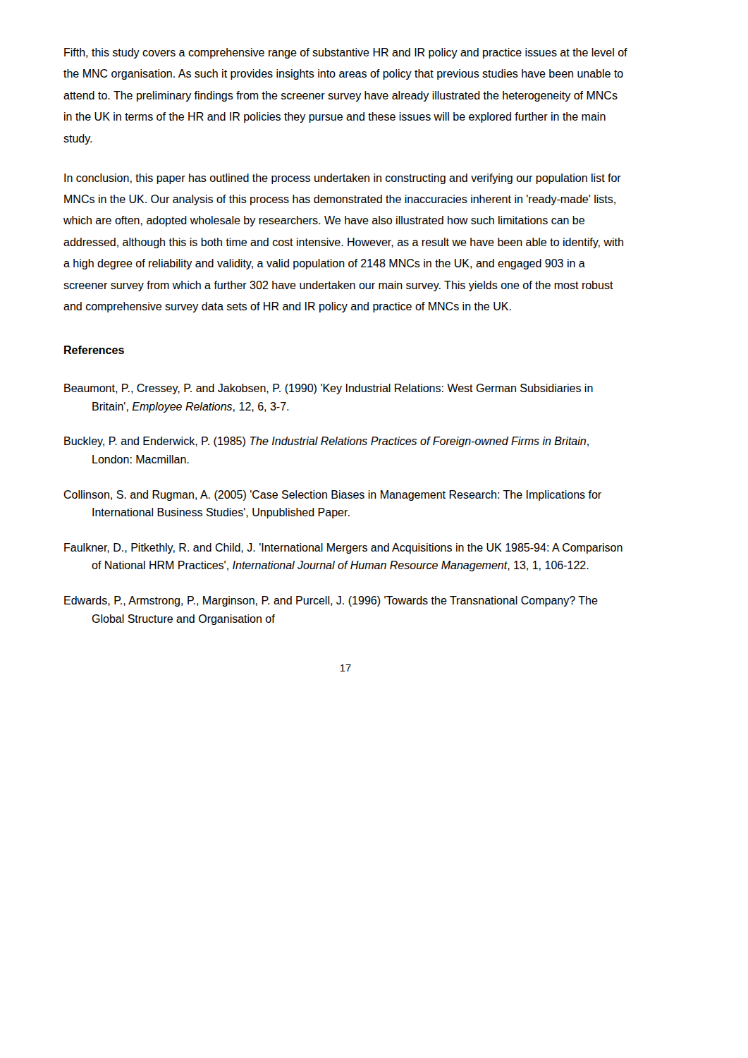Fifth, this study covers a comprehensive range of substantive HR and IR policy and practice issues at the level of the MNC organisation. As such it provides insights into areas of policy that previous studies have been unable to attend to. The preliminary findings from the screener survey have already illustrated the heterogeneity of MNCs in the UK in terms of the HR and IR policies they pursue and these issues will be explored further in the main study.
In conclusion, this paper has outlined the process undertaken in constructing and verifying our population list for MNCs in the UK. Our analysis of this process has demonstrated the inaccuracies inherent in 'ready-made' lists, which are often, adopted wholesale by researchers. We have also illustrated how such limitations can be addressed, although this is both time and cost intensive. However, as a result we have been able to identify, with a high degree of reliability and validity, a valid population of 2148 MNCs in the UK, and engaged 903 in a screener survey from which a further 302 have undertaken our main survey. This yields one of the most robust and comprehensive survey data sets of HR and IR policy and practice of MNCs in the UK.
References
Beaumont, P., Cressey, P. and Jakobsen, P. (1990) 'Key Industrial Relations: West German Subsidiaries in Britain', Employee Relations, 12, 6, 3-7.
Buckley, P. and Enderwick, P. (1985) The Industrial Relations Practices of Foreign-owned Firms in Britain, London: Macmillan.
Collinson, S. and Rugman, A. (2005) 'Case Selection Biases in Management Research: The Implications for International Business Studies', Unpublished Paper.
Faulkner, D., Pitkethly, R. and Child, J. 'International Mergers and Acquisitions in the UK 1985-94: A Comparison of National HRM Practices', International Journal of Human Resource Management, 13, 1, 106-122.
Edwards, P., Armstrong, P., Marginson, P. and Purcell, J. (1996) 'Towards the Transnational Company? The Global Structure and Organisation of
17